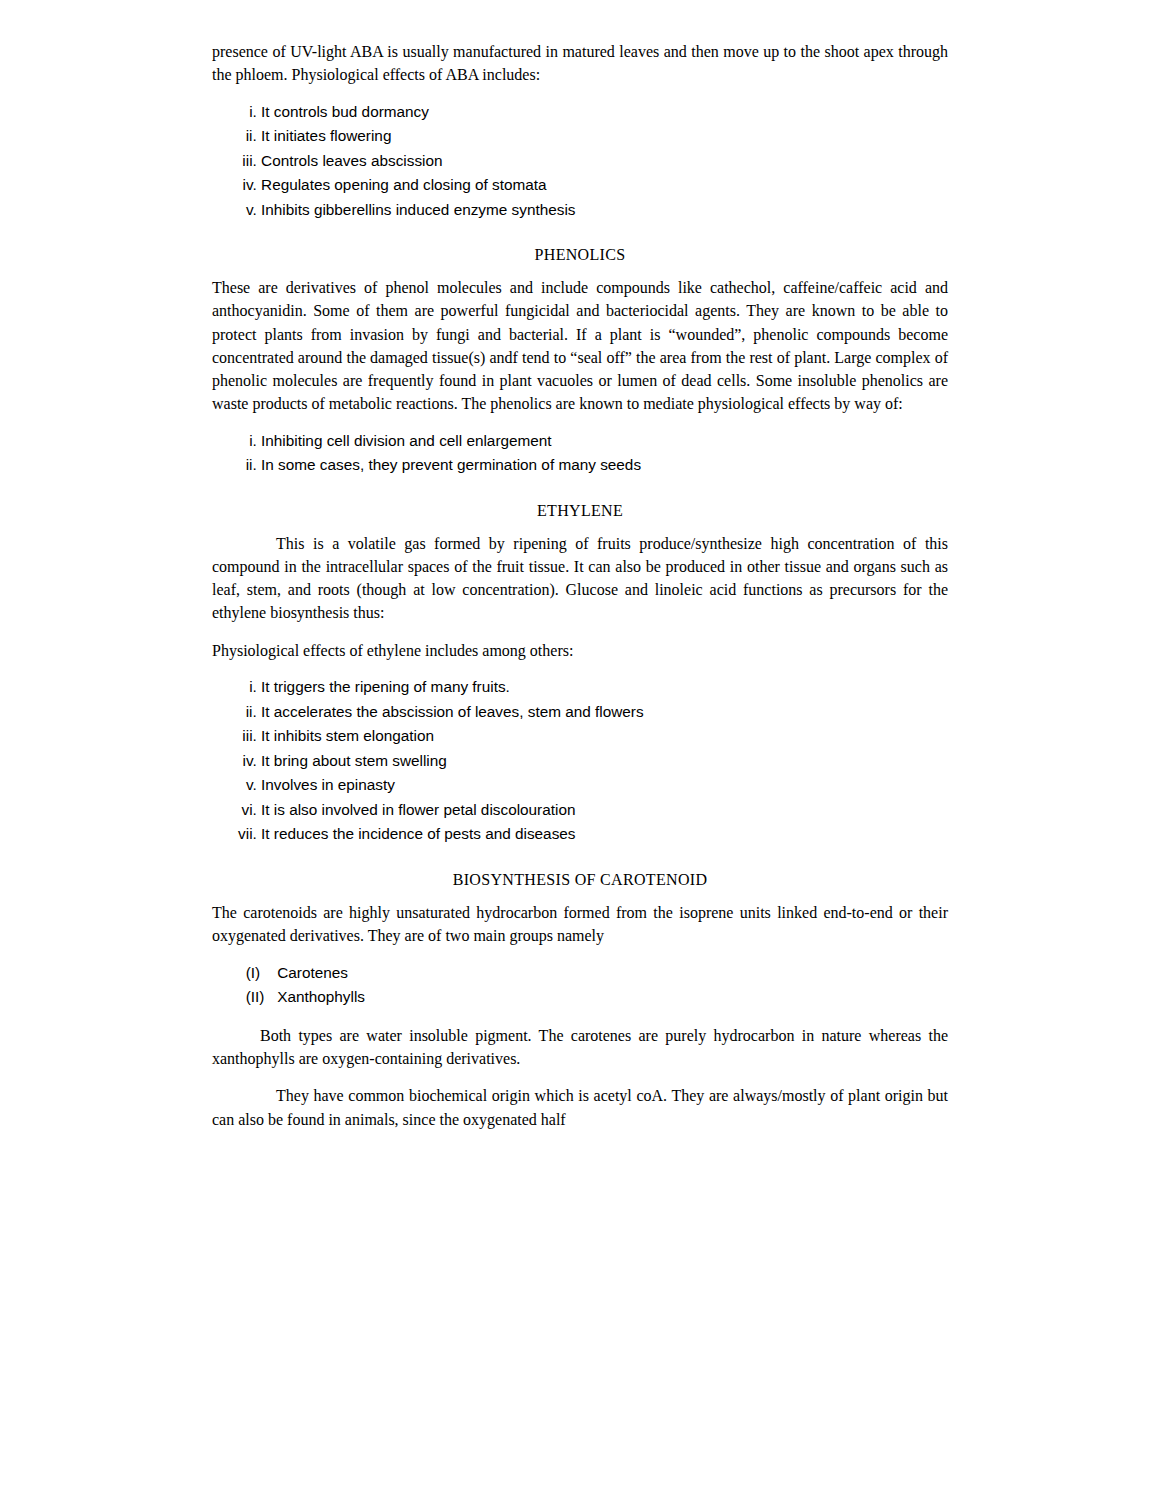presence of UV-light ABA is usually manufactured in matured leaves and then move up to the shoot apex through the phloem. Physiological effects of ABA includes:
It controls bud dormancy
It initiates flowering
Controls leaves abscission
Regulates opening and closing of stomata
Inhibits gibberellins induced enzyme synthesis
PHENOLICS
These are derivatives of phenol molecules and include compounds like cathechol, caffeine/caffeic acid and anthocyanidin. Some of them are powerful fungicidal and bacteriocidal agents. They are known to be able to protect plants from invasion by fungi and bacterial. If a plant is “wounded”, phenolic compounds become concentrated around the damaged tissue(s) andf tend to “seal off” the area from the rest of plant. Large complex of phenolic molecules are frequently found in plant vacuoles or lumen of dead cells. Some insoluble phenolics are waste products of metabolic reactions. The phenolics are known to mediate physiological effects by way of:
Inhibiting cell division and cell enlargement
In some cases, they prevent germination of many seeds
ETHYLENE
This is a volatile gas formed by ripening of fruits produce/synthesize high concentration of this compound in the intracellular spaces of the fruit tissue. It can also be produced in other tissue and organs such as leaf, stem, and roots (though at low concentration). Glucose and linoleic acid functions as precursors for the ethylene biosynthesis thus:
Physiological effects of ethylene includes among others:
It triggers the ripening of many fruits.
It accelerates the abscission of leaves, stem and flowers
It inhibits stem elongation
It bring about stem swelling
Involves in epinasty
It is also involved in flower petal discolouration
It reduces the incidence of pests and diseases
BIOSYNTHESIS OF CAROTENOID
The carotenoids are highly unsaturated hydrocarbon formed from the isoprene units linked end-to-end or their oxygenated derivatives. They are of two main groups namely
(I) Carotenes
(II) Xanthophylls
Both types are water insoluble pigment. The carotenes are purely hydrocarbon in nature whereas the xanthophylls are oxygen-containing derivatives.
They have common biochemical origin which is acetyl coA. They are always/mostly of plant origin but can also be found in animals, since the oxygenated half